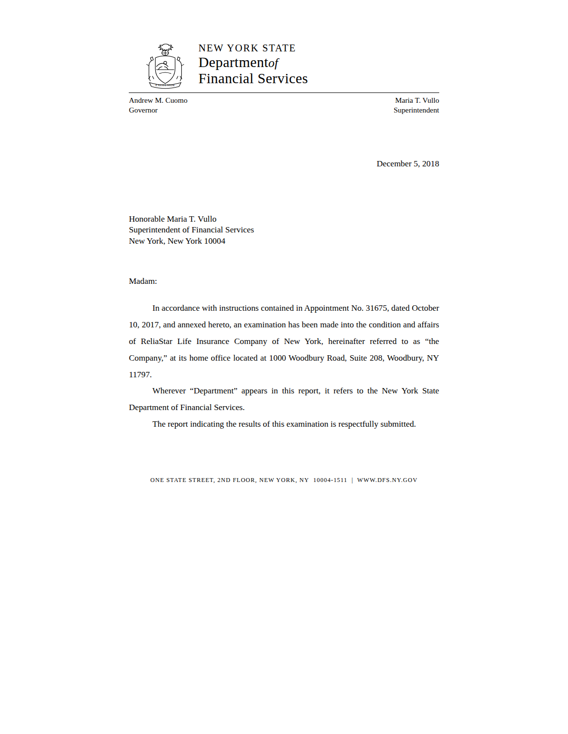EXCELSIOR
New York State
Departmentof
Financial Services
Andrew M. Cuomo
Governor
Maria T. Vullo
Superintendent
December 5, 2018
Honorable Maria T. Vullo
Superintendent of Financial Services
New York, New York 10004
Madam:
In accordance with instructions contained in Appointment No. 31675, dated October 10, 2017, and annexed hereto, an examination has been made into the condition and affairs of ReliaStar Life Insurance Company of New York, hereinafter referred to as “the Company,” at its home office located at 1000 Woodbury Road, Suite 208, Woodbury, NY 11797.
Wherever “Department” appears in this report, it refers to the New York State Department of Financial Services.
The report indicating the results of this examination is respectfully submitted.
ONE STATE STREET, 2ND FLOOR, NEW YORK, NY 10004-1511 | WWW.DFS.NY.GOV